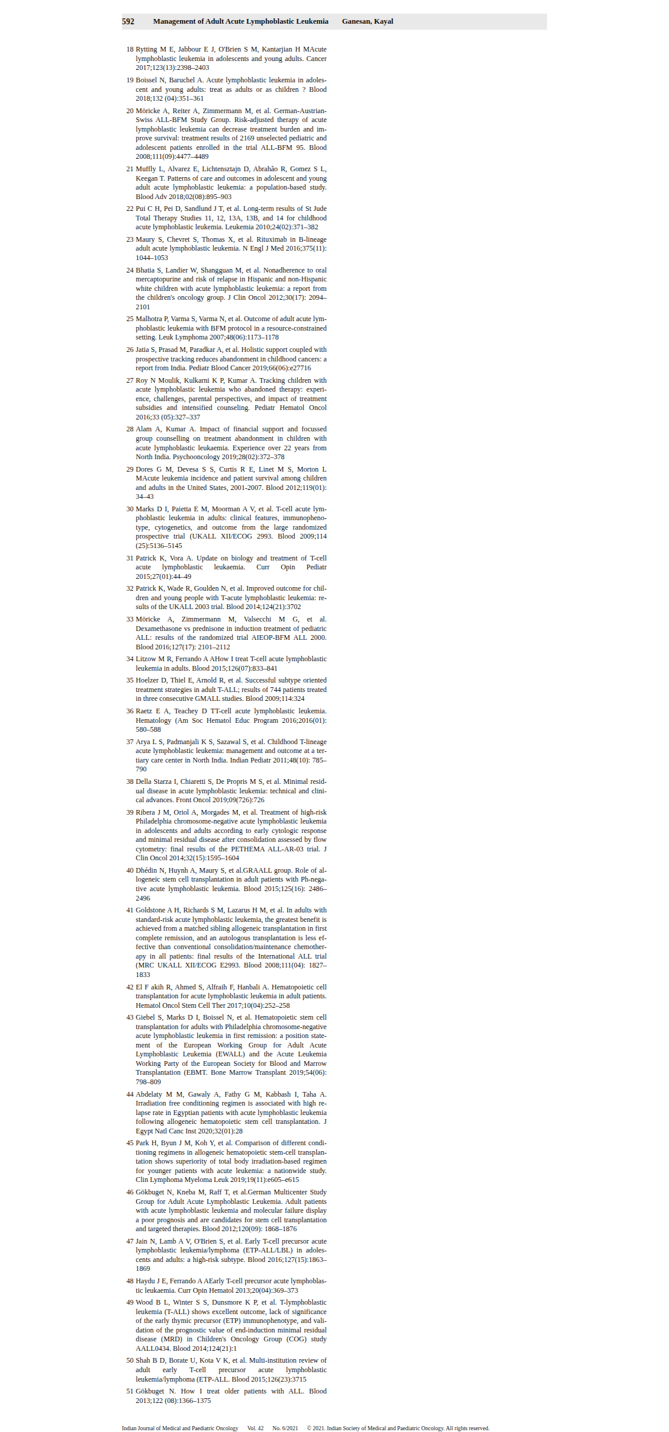Management of Adult Acute Lymphoblastic LeukemiaGanesan, Kayal
592
18 Rytting M E, Jabbour E J, O'Brien S M, Kantarjian H MAcute lymphoblastic leukemia in adolescents and young adults. Cancer 2017;123(13):2398–2403
19 Boissel N, Baruchel A. Acute lymphoblastic leukemia in adolescent and young adults: treat as adults or as children ? Blood 2018;132 (04):351–361
20 Möricke A, Reiter A, Zimmermann M, et al. German-Austrian-Swiss ALL-BFM Study Group. Risk-adjusted therapy of acute lymphoblastic leukemia can decrease treatment burden and improve survival: treatment results of 2169 unselected pediatric and adolescent patients enrolled in the trial ALL-BFM 95. Blood 2008;111(09):4477–4489
21 Muffly L, Alvarez E, Lichtensztajn D, Abrahão R, Gomez S L, Keegan T. Patterns of care and outcomes in adolescent and young adult acute lymphoblastic leukemia: a population-based study. Blood Adv 2018;02(08):895–903
22 Pui C H, Pei D, Sandlund J T, et al. Long-term results of St Jude Total Therapy Studies 11, 12, 13A, 13B, and 14 for childhood acute lymphoblastic leukemia. Leukemia 2010;24(02):371–382
23 Maury S, Chevret S, Thomas X, et al. Rituximab in B-lineage adult acute lymphoblastic leukemia. N Engl J Med 2016;375(11): 1044–1053
24 Bhatia S, Landier W, Shangguan M, et al. Nonadherence to oral mercaptopurine and risk of relapse in Hispanic and non-Hispanic white children with acute lymphoblastic leukemia: a report from the children's oncology group. J Clin Oncol 2012;30(17): 2094–2101
25 Malhotra P, Varma S, Varma N, et al. Outcome of adult acute lymphoblastic leukemia with BFM protocol in a resource-constrained setting. Leuk Lymphoma 2007;48(06):1173–1178
26 Jatia S, Prasad M, Paradkar A, et al. Holistic support coupled with prospective tracking reduces abandonment in childhood cancers: a report from India. Pediatr Blood Cancer 2019;66(06):e27716
27 Roy N Moulik, Kulkarni K P, Kumar A. Tracking children with acute lymphoblastic leukemia who abandoned therapy: experience, challenges, parental perspectives, and impact of treatment subsidies and intensified counseling. Pediatr Hematol Oncol 2016;33 (05):327–337
28 Alam A, Kumar A. Impact of financial support and focussed group counselling on treatment abandonment in children with acute lymphoblastic leukaemia. Experience over 22 years from North India. Psychooncology 2019;28(02):372–378
29 Dores G M, Devesa S S, Curtis R E, Linet M S, Morton L MAcute leukemia incidence and patient survival among children and adults in the United States, 2001-2007. Blood 2012;119(01): 34–43
30 Marks D I, Paietta E M, Moorman A V, et al. T-cell acute lymphoblastic leukemia in adults: clinical features, immunophenotype, cytogenetics, and outcome from the large randomized prospective trial (UKALL XII/ECOG 2993. Blood 2009;114 (25):5136–5145
31 Patrick K, Vora A. Update on biology and treatment of T-cell acute lymphoblastic leukaemia. Curr Opin Pediatr 2015;27(01):44–49
32 Patrick K, Wade R, Goulden N, et al. Improved outcome for children and young people with T-acute lymphoblastic leukemia: results of the UKALL 2003 trial. Blood 2014;124(21):3702
33 Möricke A, Zimmermann M, Valsecchi M G, et al. Dexamethasone vs prednisone in induction treatment of pediatric ALL: results of the randomized trial AIEOP-BFM ALL 2000. Blood 2016;127(17): 2101–2112
34 Litzow M R, Ferrando A AHow I treat T-cell acute lymphoblastic leukemia in adults. Blood 2015;126(07):833–841
35 Hoelzer D, Thiel E, Arnold R, et al. Successful subtype oriented treatment strategies in adult T-ALL; results of 744 patients treated in three consecutive GMALL studies. Blood 2009;114:324
36 Raetz E A, Teachey D TT-cell acute lymphoblastic leukemia. Hematology (Am Soc Hematol Educ Program 2016;2016(01): 580–588
37 Arya L S, Padmanjali K S, Sazawal S, et al. Childhood T-lineage acute lymphoblastic leukemia: management and outcome at a tertiary care center in North India. Indian Pediatr 2011;48(10): 785–790
38 Della Starza I, Chiaretti S, De Propris M S, et al. Minimal residual disease in acute lymphoblastic leukemia: technical and clinical advances. Front Oncol 2019;09(726):726
39 Ribera J M, Oriol A, Morgades M, et al. Treatment of high-risk Philadelphia chromosome-negative acute lymphoblastic leukemia in adolescents and adults according to early cytologic response and minimal residual disease after consolidation assessed by flow cytometry: final results of the PETHEMA ALL-AR-03 trial. J Clin Oncol 2014;32(15):1595–1604
40 Dhédin N, Huynh A, Maury S, et al.GRAALL group. Role of allogeneic stem cell transplantation in adult patients with Ph-negative acute lymphoblastic leukemia. Blood 2015;125(16): 2486–2496
41 Goldstone A H, Richards S M, Lazarus H M, et al. In adults with standard-risk acute lymphoblastic leukemia, the greatest benefit is achieved from a matched sibling allogeneic transplantation in first complete remission, and an autologous transplantation is less effective than conventional consolidation/maintenance chemotherapy in all patients: final results of the International ALL trial (MRC UKALL XII/ECOG E2993. Blood 2008;111(04): 1827–1833
42 El F akih R, Ahmed S, Alfraih F, Hanbali A. Hematopoietic cell transplantation for acute lymphoblastic leukemia in adult patients. Hematol Oncol Stem Cell Ther 2017;10(04):252–258
43 Giebel S, Marks D I, Boissel N, et al. Hematopoietic stem cell transplantation for adults with Philadelphia chromosome-negative acute lymphoblastic leukemia in first remission: a position statement of the European Working Group for Adult Acute Lymphoblastic Leukemia (EWALL) and the Acute Leukemia Working Party of the European Society for Blood and Marrow Transplantation (EBMT. Bone Marrow Transplant 2019;54(06): 798–809
44 Abdelaty M M, Gawaly A, Fathy G M, Kabbash I, Taha A. Irradiation free conditioning regimen is associated with high relapse rate in Egyptian patients with acute lymphoblastic leukemia following allogeneic hematopoietic stem cell transplantation. J Egypt Natl Canc Inst 2020;32(01):28
45 Park H, Byun J M, Koh Y, et al. Comparison of different conditioning regimens in allogeneic hematopoietic stem-cell transplantation shows superiority of total body irradiation-based regimen for younger patients with acute leukemia: a nationwide study. Clin Lymphoma Myeloma Leuk 2019;19(11):e605–e615
46 Gökbuget N, Kneba M, Raff T, et al.German Multicenter Study Group for Adult Acute Lymphoblastic Leukemia. Adult patients with acute lymphoblastic leukemia and molecular failure display a poor prognosis and are candidates for stem cell transplantation and targeted therapies. Blood 2012;120(09): 1868–1876
47 Jain N, Lamb A V, O'Brien S, et al. Early T-cell precursor acute lymphoblastic leukemia/lymphoma (ETP-ALL/LBL) in adolescents and adults: a high-risk subtype. Blood 2016;127(15):1863–1869
48 Haydu J E, Ferrando A AEarly T-cell precursor acute lymphoblastic leukaemia. Curr Opin Hematol 2013;20(04):369–373
49 Wood B L, Winter S S, Dunsmore K P, et al. T-lymphoblastic leukemia (T-ALL) shows excellent outcome, lack of significance of the early thymic precursor (ETP) immunophenotype, and validation of the prognostic value of end-induction minimal residual disease (MRD) in Children's Oncology Group (COG) study AALL0434. Blood 2014;124(21):1
50 Shah B D, Borate U, Kota V K, et al. Multi-institution review of adult early T-cell precursor acute lymphoblastic leukemia/lymphoma (ETP-ALL. Blood 2015;126(23):3715
51 Gökbuget N. How I treat older patients with ALL. Blood 2013;122 (08):1366–1375
Indian Journal of Medical and Paediatric Oncology Vol. 42 No. 6/2021 © 2021. Indian Society of Medical and Paediatric Oncology. All rights reserved.